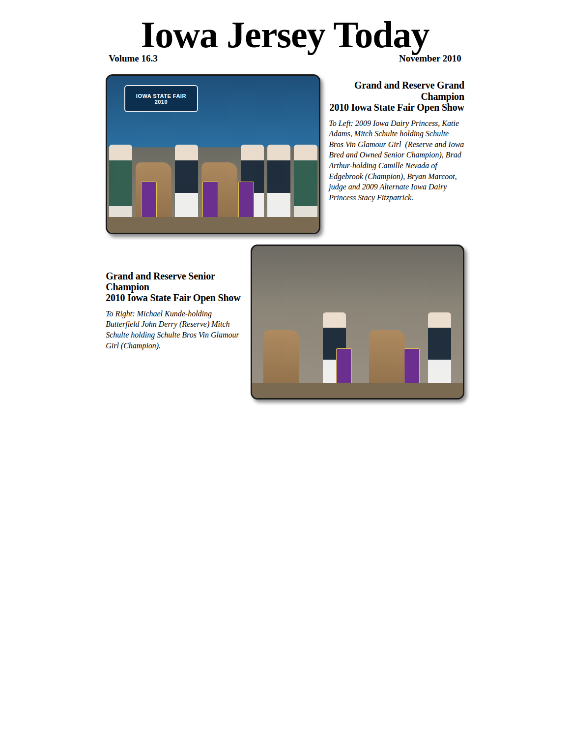Iowa Jersey Today
Volume 16.3 November 2010
IOWA STATE FAIR
2010
2010 Iowa State Fair Open Show — Grand and Reserve Grand Champion presentation.
Grand and Reserve Grand Champion
2010 Iowa State Fair Open Show
To Left: 2009 Iowa Dairy Princess, Katie Adams, Mitch Schulte holding Schulte Bros Vin Glamour Girl (Reserve and Iowa Bred and Owned Senior Champion), Brad Arthur-holding Camille Nevada of Edgebrook (Champion), Bryan Marcoot, judge and 2009 Alternate Iowa Dairy Princess Stacy Fitzpatrick.
Grand and Reserve Senior Champion
2010 Iowa State Fair Open Show
To Right: Michael Kunde-holding Butterfield John Derry (Reserve) Mitch Schulte holding Schulte Bros Vin Glamour Girl (Champion).
2010 Iowa State Fair Open Show — Senior Champion and Reserve Senior Champion.